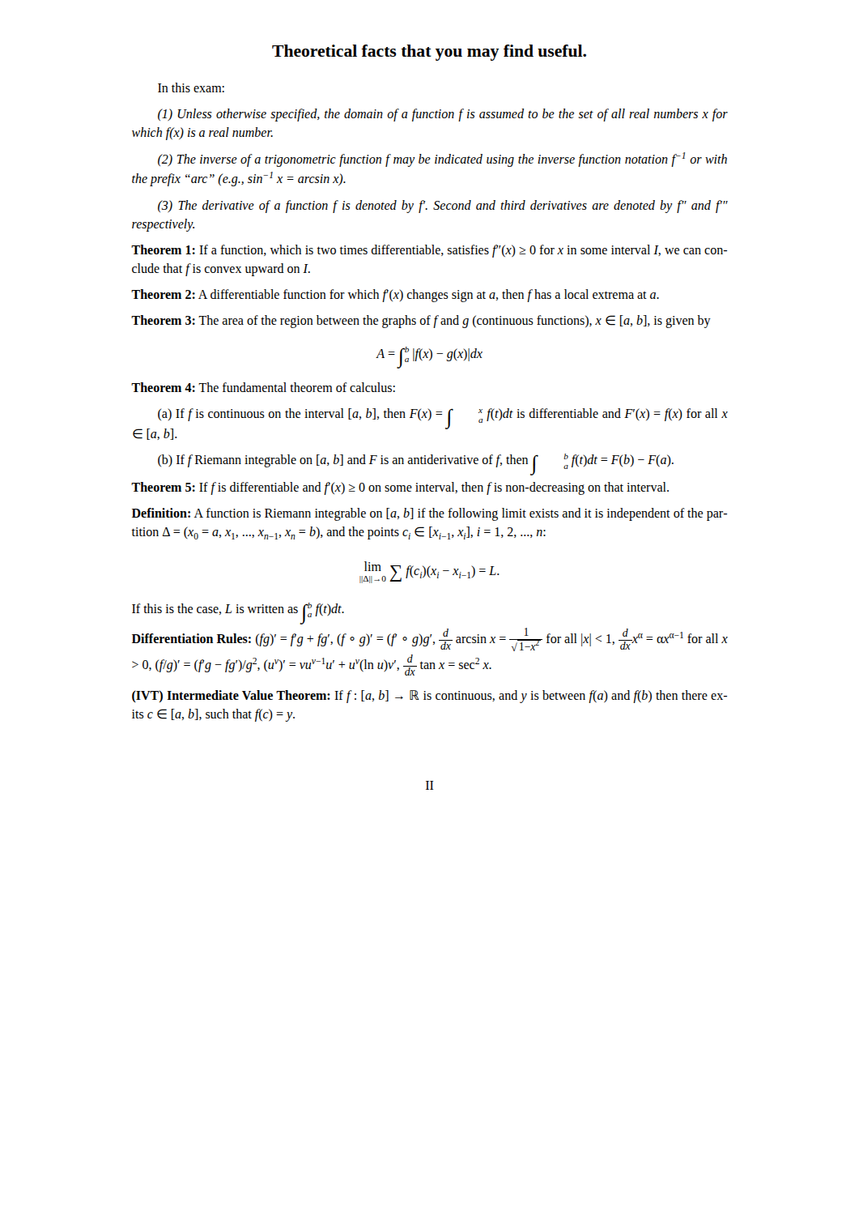Theoretical facts that you may find useful.
In this exam:
(1) Unless otherwise specified, the domain of a function f is assumed to be the set of all real numbers x for which f(x) is a real number.
(2) The inverse of a trigonometric function f may be indicated using the inverse function notation f−1 or with the prefix “arc” (e.g., sin−1 x = arcsin x).
(3) The derivative of a function f is denoted by f′. Second and third derivatives are denoted by f″ and f′″ respectively.
Theorem 1: If a function, which is two times differentiable, satisfies f″(x) ≥ 0 for x in some interval I, we can conclude that f is convex upward on I.
Theorem 2: A differentiable function for which f′(x) changes sign at a, then f has a local extrema at a.
Theorem 3: The area of the region between the graphs of f and g (continuous functions), x ∈ [a, b], is given by
A = ∫ba |f(x) − g(x)|dx
Theorem 4: The fundamental theorem of calculus:
(a) If f is continuous on the interval [a, b], then F(x) = ∫xa f(t)dt is differentiable and F′(x) = f(x) for all x ∈ [a, b].
(b) If f Riemann integrable on [a, b] and F is an antiderivative of f, then ∫ba f(t)dt = F(b) − F(a).
Theorem 5: If f is differentiable and f′(x) ≥ 0 on some interval, then f is non-decreasing on that interval.
Definition: A function is Riemann integrable on [a, b] if the following limit exists and it is independent of the partition Δ = (x0 = a, x1, ..., xn−1, xn = b), and the points ci ∈ [xi−1, xi], i = 1, 2, ..., n:
lim||Δ||→0 ∑ f(ci)(xi − xi−1) = L.
If this is the case, L is written as ∫ba f(t)dt.
Differentiation Rules: (fg)′ = f′g + fg′, (f ∘ g)′ = (f′ ∘ g)g′, ddx arcsin x = 1√1−x2 for all |x| < 1, ddx xα = αxα−1 for all x > 0, (f/g)′ = (f′g − fg′)/g2, (uv)′ = vuv−1u′ + uv(ln u)v′, ddx tan x = sec2 x.
(IVT) Intermediate Value Theorem: If f : [a, b] → ℝ is continuous, and y is between f(a) and f(b) then there exits c ∈ [a, b], such that f(c) = y.
II